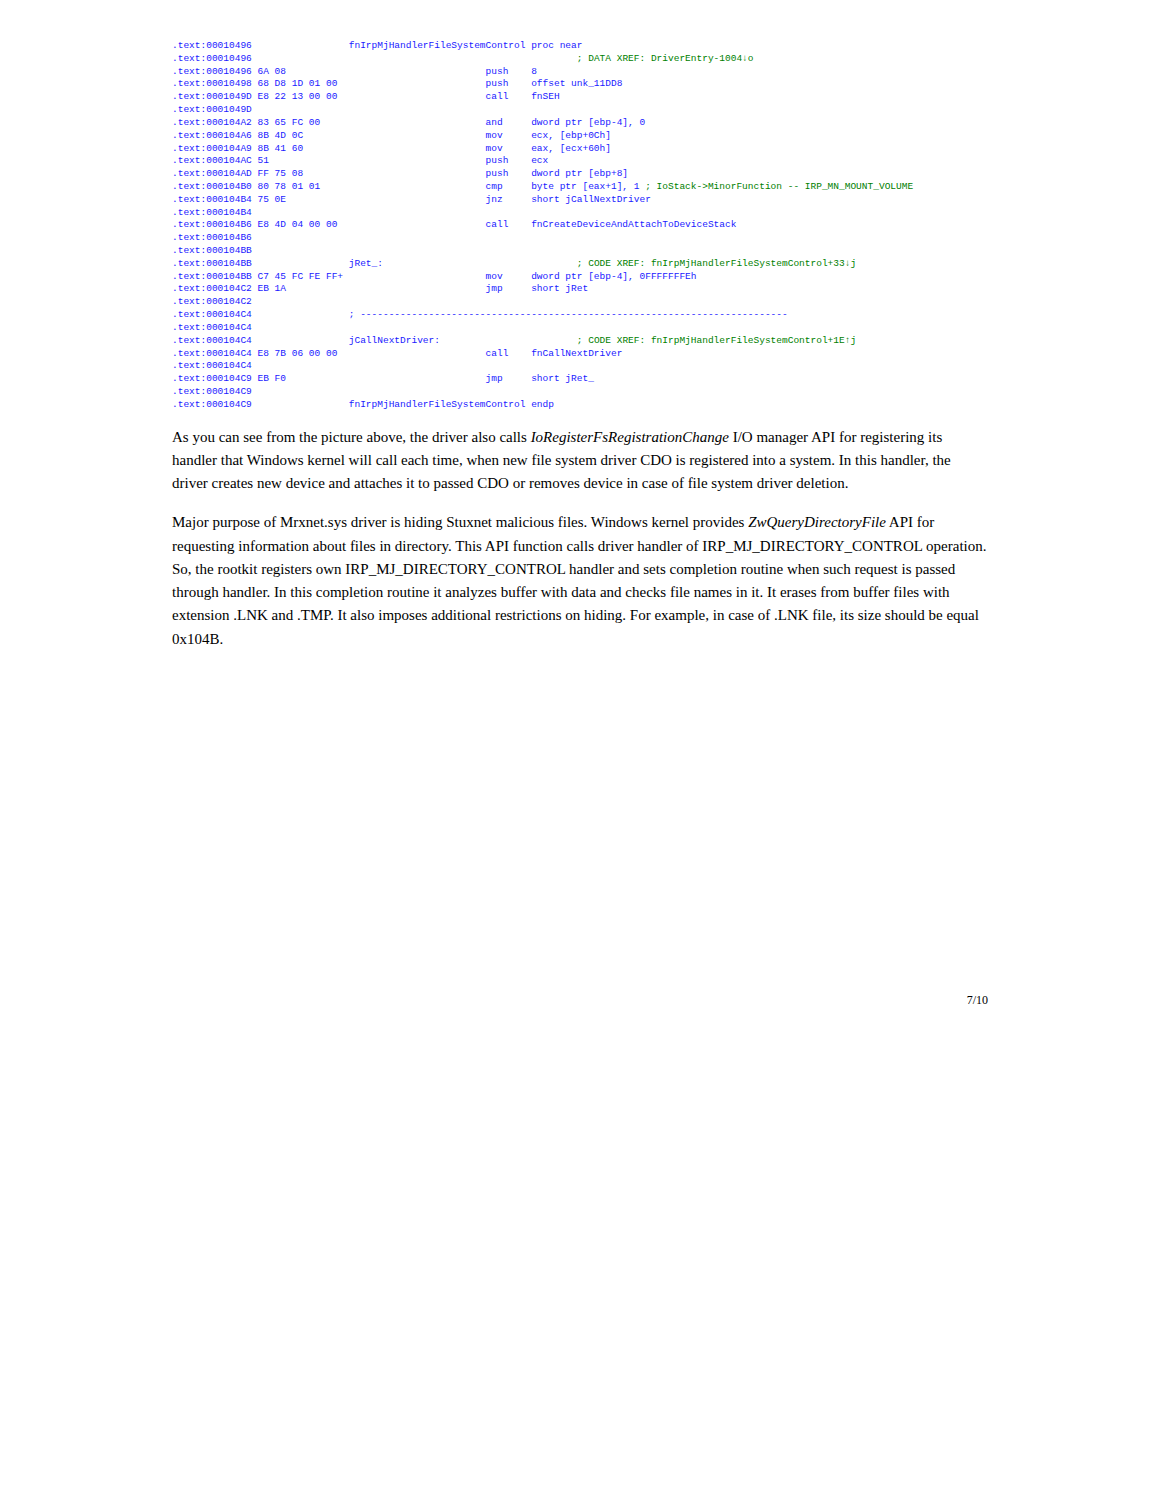.text:00010496                 fnIrpMjHandlerFileSystemControl proc near
.text:00010496                                                         ; DATA XREF: DriverEntry-1004↓o
.text:00010496 6A 08                                   push    8
.text:00010498 68 D8 1D 01 00                          push    offset unk_11DD8
.text:0001049D E8 22 13 00 00                          call    fnSEH
.text:0001049D
.text:000104A2 83 65 FC 00                             and     dword ptr [ebp-4], 0
.text:000104A6 8B 4D 0C                                mov     ecx, [ebp+0Ch]
.text:000104A9 8B 41 60                                mov     eax, [ecx+60h]
.text:000104AC 51                                      push    ecx
.text:000104AD FF 75 08                                push    dword ptr [ebp+8]
.text:000104B0 80 78 01 01                             cmp     byte ptr [eax+1], 1 ; IoStack->MinorFunction -- IRP_MN_MOUNT_VOLUME
.text:000104B4 75 0E                                   jnz     short jCallNextDriver
.text:000104B4
.text:000104B6 E8 4D 04 00 00                          call    fnCreateDeviceAndAttachToDeviceStack
.text:000104B6
.text:000104BB
.text:000104BB                 jRet_:                                  ; CODE XREF: fnIrpMjHandlerFileSystemControl+33↓j
.text:000104BB C7 45 FC FE FF+                         mov     dword ptr [ebp-4], 0FFFFFFFEh
.text:000104C2 EB 1A                                   jmp     short jRet
.text:000104C2
.text:000104C4                 ; ---------------------------------------------------------------------------
.text:000104C4
.text:000104C4                 jCallNextDriver:                        ; CODE XREF: fnIrpMjHandlerFileSystemControl+1E↑j
.text:000104C4 E8 7B 06 00 00                          call    fnCallNextDriver
.text:000104C4
.text:000104C9 EB F0                                   jmp     short jRet_
.text:000104C9
.text:000104C9                 fnIrpMjHandlerFileSystemControl endp
As you can see from the picture above, the driver also calls IoRegisterFsRegistrationChange I/O manager API for registering its handler that Windows kernel will call each time, when new file system driver CDO is registered into a system. In this handler, the driver creates new device and attaches it to passed CDO or removes device in case of file system driver deletion.
Major purpose of Mrxnet.sys driver is hiding Stuxnet malicious files. Windows kernel provides ZwQueryDirectoryFile API for requesting information about files in directory. This API function calls driver handler of IRP_MJ_DIRECTORY_CONTROL operation. So, the rootkit registers own IRP_MJ_DIRECTORY_CONTROL handler and sets completion routine when such request is passed through handler. In this completion routine it analyzes buffer with data and checks file names in it. It erases from buffer files with extension .LNK and .TMP. It also imposes additional restrictions on hiding. For example, in case of .LNK file, its size should be equal 0x104B.
7/10